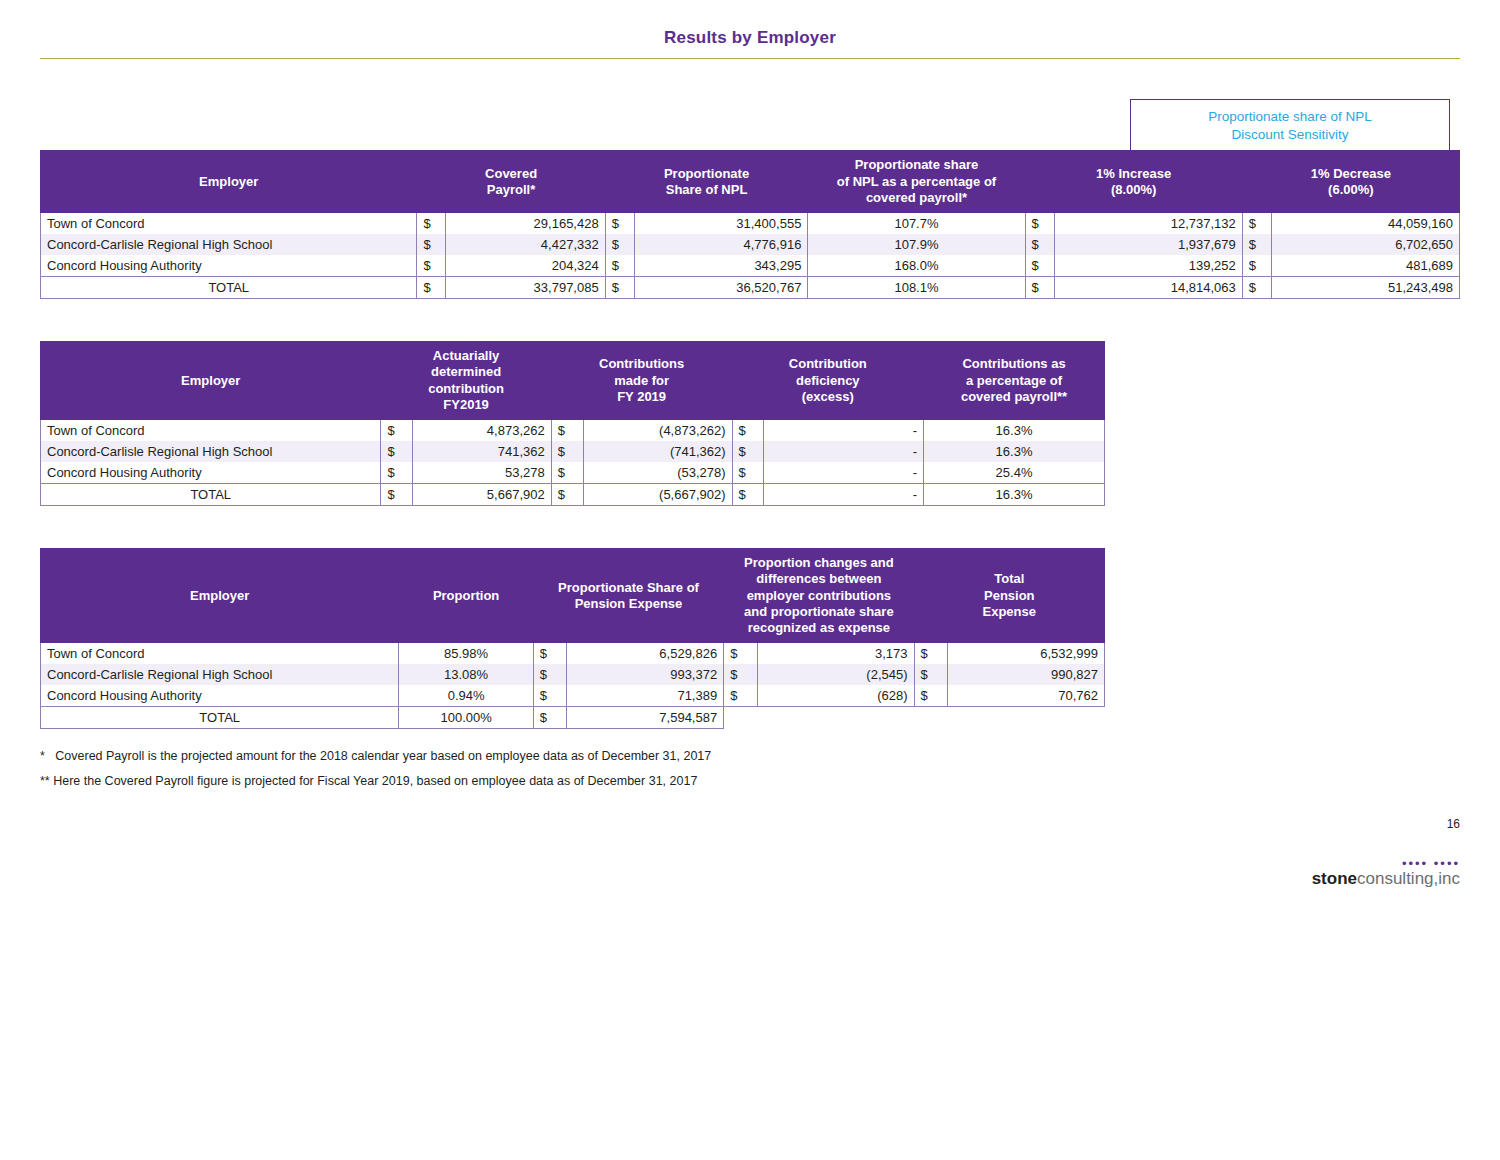Results by Employer
Proportionate share of NPL
Discount Sensitivity
| Employer | Covered Payroll* | Proportionate Share of NPL | Proportionate share of NPL as a percentage of covered payroll* | 1% Increase (8.00%) | 1% Decrease (6.00%) |
| --- | --- | --- | --- | --- | --- |
| Town of Concord | $ | 29,165,428 | $ | 31,400,555 | 107.7% | $ | 12,737,132 | $ | 44,059,160 |
| Concord-Carlisle Regional High School | $ | 4,427,332 | $ | 4,776,916 | 107.9% | $ | 1,937,679 | $ | 6,702,650 |
| Concord Housing Authority | $ | 204,324 | $ | 343,295 | 168.0% | $ | 139,252 | $ | 481,689 |
| TOTAL | $ | 33,797,085 | $ | 36,520,767 | 108.1% | $ | 14,814,063 | $ | 51,243,498 |
| Employer | Actuarially determined contribution FY2019 | Contributions made for FY 2019 | Contribution deficiency (excess) | Contributions as a percentage of covered payroll** |
| --- | --- | --- | --- | --- |
| Town of Concord | $ | 4,873,262 | $ | (4,873,262) | $ | - | 16.3% |
| Concord-Carlisle Regional High School | $ | 741,362 | $ | (741,362) | $ | - | 16.3% |
| Concord Housing Authority | $ | 53,278 | $ | (53,278) | $ | - | 25.4% |
| TOTAL | $ | 5,667,902 | $ | (5,667,902) | $ | - | 16.3% |
| Employer | Proportion | Proportionate Share of Pension Expense | Proportion changes and differences between employer contributions and proportionate share recognized as expense | Total Pension Expense |
| --- | --- | --- | --- | --- |
| Town of Concord | 85.98% | $ | 6,529,826 | $ | 3,173 | $ | 6,532,999 |
| Concord-Carlisle Regional High School | 13.08% | $ | 993,372 | $ | (2,545) | $ | 990,827 |
| Concord Housing Authority | 0.94% | $ | 71,389 | $ | (628) | $ | 70,762 |
| TOTAL | 100.00% | $ | 7,594,587 | | | | |
* Covered Payroll is the projected amount for the 2018 calendar year based on employee data as of December 31, 2017
** Here the Covered Payroll figure is projected for Fiscal Year 2019, based on employee data as of December 31, 2017
16
•••• ••••
stone consulting,inc